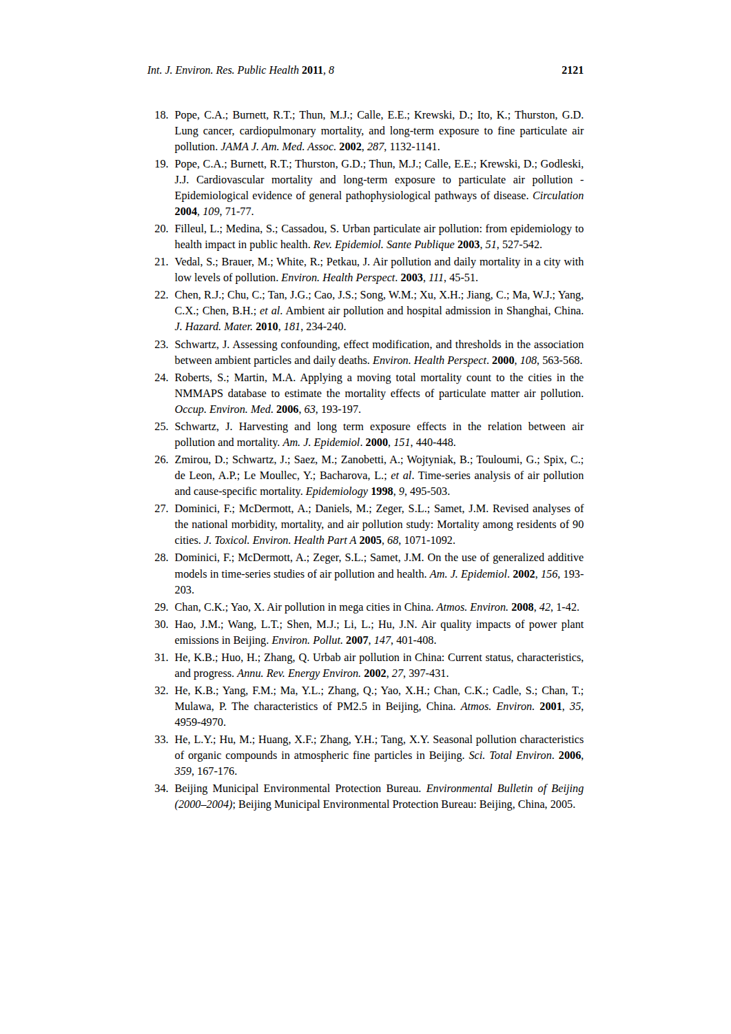Int. J. Environ. Res. Public Health 2011, 8 2121
18. Pope, C.A.; Burnett, R.T.; Thun, M.J.; Calle, E.E.; Krewski, D.; Ito, K.; Thurston, G.D. Lung cancer, cardiopulmonary mortality, and long-term exposure to fine particulate air pollution. JAMA J. Am. Med. Assoc. 2002, 287, 1132-1141.
19. Pope, C.A.; Burnett, R.T.; Thurston, G.D.; Thun, M.J.; Calle, E.E.; Krewski, D.; Godleski, J.J. Cardiovascular mortality and long-term exposure to particulate air pollution - Epidemiological evidence of general pathophysiological pathways of disease. Circulation 2004, 109, 71-77.
20. Filleul, L.; Medina, S.; Cassadou, S. Urban particulate air pollution: from epidemiology to health impact in public health. Rev. Epidemiol. Sante Publique 2003, 51, 527-542.
21. Vedal, S.; Brauer, M.; White, R.; Petkau, J. Air pollution and daily mortality in a city with low levels of pollution. Environ. Health Perspect. 2003, 111, 45-51.
22. Chen, R.J.; Chu, C.; Tan, J.G.; Cao, J.S.; Song, W.M.; Xu, X.H.; Jiang, C.; Ma, W.J.; Yang, C.X.; Chen, B.H.; et al. Ambient air pollution and hospital admission in Shanghai, China. J. Hazard. Mater. 2010, 181, 234-240.
23. Schwartz, J. Assessing confounding, effect modification, and thresholds in the association between ambient particles and daily deaths. Environ. Health Perspect. 2000, 108, 563-568.
24. Roberts, S.; Martin, M.A. Applying a moving total mortality count to the cities in the NMMAPS database to estimate the mortality effects of particulate matter air pollution. Occup. Environ. Med. 2006, 63, 193-197.
25. Schwartz, J. Harvesting and long term exposure effects in the relation between air pollution and mortality. Am. J. Epidemiol. 2000, 151, 440-448.
26. Zmirou, D.; Schwartz, J.; Saez, M.; Zanobetti, A.; Wojtyniak, B.; Touloumi, G.; Spix, C.; de Leon, A.P.; Le Moullec, Y.; Bacharova, L.; et al. Time-series analysis of air pollution and cause-specific mortality. Epidemiology 1998, 9, 495-503.
27. Dominici, F.; McDermott, A.; Daniels, M.; Zeger, S.L.; Samet, J.M. Revised analyses of the national morbidity, mortality, and air pollution study: Mortality among residents of 90 cities. J. Toxicol. Environ. Health Part A 2005, 68, 1071-1092.
28. Dominici, F.; McDermott, A.; Zeger, S.L.; Samet, J.M. On the use of generalized additive models in time-series studies of air pollution and health. Am. J. Epidemiol. 2002, 156, 193-203.
29. Chan, C.K.; Yao, X. Air pollution in mega cities in China. Atmos. Environ. 2008, 42, 1-42.
30. Hao, J.M.; Wang, L.T.; Shen, M.J.; Li, L.; Hu, J.N. Air quality impacts of power plant emissions in Beijing. Environ. Pollut. 2007, 147, 401-408.
31. He, K.B.; Huo, H.; Zhang, Q. Urbab air pollution in China: Current status, characteristics, and progress. Annu. Rev. Energy Environ. 2002, 27, 397-431.
32. He, K.B.; Yang, F.M.; Ma, Y.L.; Zhang, Q.; Yao, X.H.; Chan, C.K.; Cadle, S.; Chan, T.; Mulawa, P. The characteristics of PM2.5 in Beijing, China. Atmos. Environ. 2001, 35, 4959-4970.
33. He, L.Y.; Hu, M.; Huang, X.F.; Zhang, Y.H.; Tang, X.Y. Seasonal pollution characteristics of organic compounds in atmospheric fine particles in Beijing. Sci. Total Environ. 2006, 359, 167-176.
34. Beijing Municipal Environmental Protection Bureau. Environmental Bulletin of Beijing (2000–2004); Beijing Municipal Environmental Protection Bureau: Beijing, China, 2005.